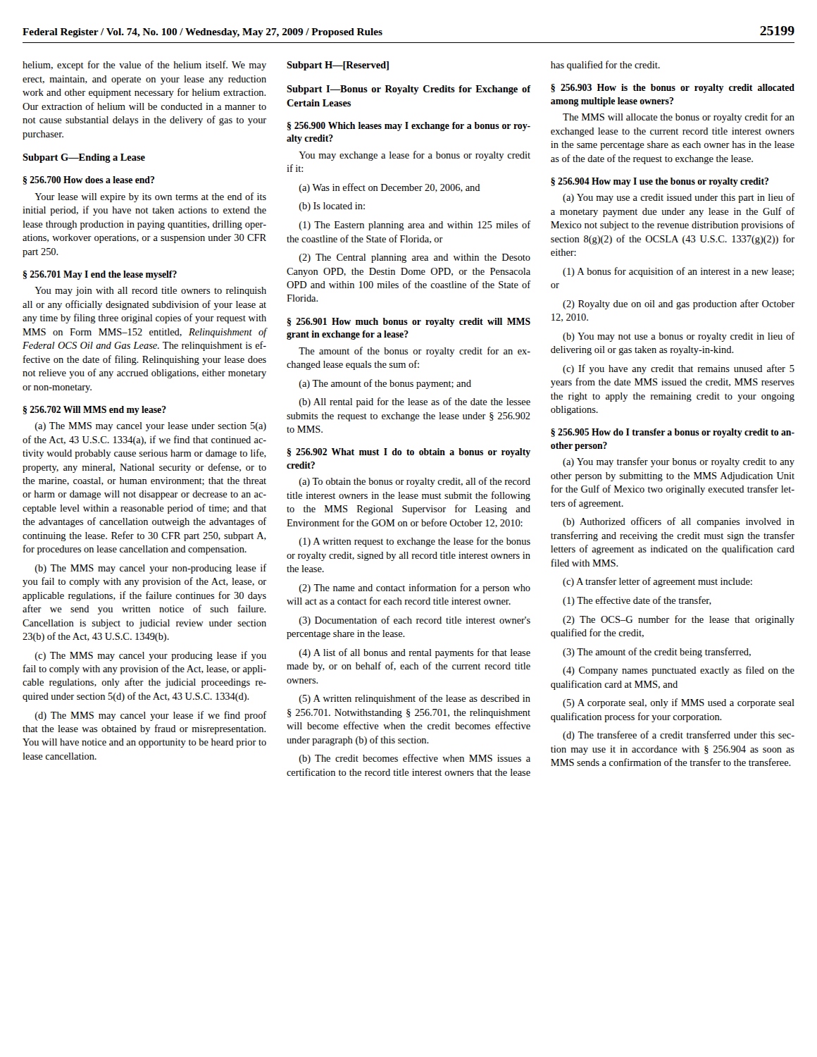Federal Register / Vol. 74, No. 100 / Wednesday, May 27, 2009 / Proposed Rules
25199
helium, except for the value of the helium itself. We may erect, maintain, and operate on your lease any reduction work and other equipment necessary for helium extraction. Our extraction of helium will be conducted in a manner to not cause substantial delays in the delivery of gas to your purchaser.
Subpart G—Ending a Lease
§ 256.700 How does a lease end?
Your lease will expire by its own terms at the end of its initial period, if you have not taken actions to extend the lease through production in paying quantities, drilling operations, workover operations, or a suspension under 30 CFR part 250.
§ 256.701 May I end the lease myself?
You may join with all record title owners to relinquish all or any officially designated subdivision of your lease at any time by filing three original copies of your request with MMS on Form MMS–152 entitled, Relinquishment of Federal OCS Oil and Gas Lease. The relinquishment is effective on the date of filing. Relinquishing your lease does not relieve you of any accrued obligations, either monetary or non-monetary.
§ 256.702 Will MMS end my lease?
(a) The MMS may cancel your lease under section 5(a) of the Act, 43 U.S.C. 1334(a), if we find that continued activity would probably cause serious harm or damage to life, property, any mineral, National security or defense, or to the marine, coastal, or human environment; that the threat or harm or damage will not disappear or decrease to an acceptable level within a reasonable period of time; and that the advantages of cancellation outweigh the advantages of continuing the lease. Refer to 30 CFR part 250, subpart A, for procedures on lease cancellation and compensation.
(b) The MMS may cancel your non-producing lease if you fail to comply with any provision of the Act, lease, or applicable regulations, if the failure continues for 30 days after we send you written notice of such failure. Cancellation is subject to judicial review under section 23(b) of the Act, 43 U.S.C. 1349(b).
(c) The MMS may cancel your producing lease if you fail to comply with any provision of the Act, lease, or applicable regulations, only after the judicial proceedings required under section 5(d) of the Act, 43 U.S.C. 1334(d).
(d) The MMS may cancel your lease if we find proof that the lease was obtained by fraud or misrepresentation. You will have notice and an opportunity to be heard prior to lease cancellation.
Subpart H—[Reserved]
Subpart I—Bonus or Royalty Credits for Exchange of Certain Leases
§ 256.900 Which leases may I exchange for a bonus or royalty credit?
You may exchange a lease for a bonus or royalty credit if it:
(a) Was in effect on December 20, 2006, and
(b) Is located in:
(1) The Eastern planning area and within 125 miles of the coastline of the State of Florida, or
(2) The Central planning area and within the Desoto Canyon OPD, the Destin Dome OPD, or the Pensacola OPD and within 100 miles of the coastline of the State of Florida.
§ 256.901 How much bonus or royalty credit will MMS grant in exchange for a lease?
The amount of the bonus or royalty credit for an exchanged lease equals the sum of:
(a) The amount of the bonus payment; and
(b) All rental paid for the lease as of the date the lessee submits the request to exchange the lease under § 256.902 to MMS.
§ 256.902 What must I do to obtain a bonus or royalty credit?
(a) To obtain the bonus or royalty credit, all of the record title interest owners in the lease must submit the following to the MMS Regional Supervisor for Leasing and Environment for the GOM on or before October 12, 2010:
(1) A written request to exchange the lease for the bonus or royalty credit, signed by all record title interest owners in the lease.
(2) The name and contact information for a person who will act as a contact for each record title interest owner.
(3) Documentation of each record title interest owner's percentage share in the lease.
(4) A list of all bonus and rental payments for that lease made by, or on behalf of, each of the current record title owners.
(5) A written relinquishment of the lease as described in § 256.701. Notwithstanding § 256.701, the relinquishment will become effective when the credit becomes effective under paragraph (b) of this section.
(b) The credit becomes effective when MMS issues a certification to the record title interest owners that the lease has qualified for the credit.
§ 256.903 How is the bonus or royalty credit allocated among multiple lease owners?
The MMS will allocate the bonus or royalty credit for an exchanged lease to the current record title interest owners in the same percentage share as each owner has in the lease as of the date of the request to exchange the lease.
§ 256.904 How may I use the bonus or royalty credit?
(a) You may use a credit issued under this part in lieu of a monetary payment due under any lease in the Gulf of Mexico not subject to the revenue distribution provisions of section 8(g)(2) of the OCSLA (43 U.S.C. 1337(g)(2)) for either:
(1) A bonus for acquisition of an interest in a new lease; or
(2) Royalty due on oil and gas production after October 12, 2010.
(b) You may not use a bonus or royalty credit in lieu of delivering oil or gas taken as royalty-in-kind.
(c) If you have any credit that remains unused after 5 years from the date MMS issued the credit, MMS reserves the right to apply the remaining credit to your ongoing obligations.
§ 256.905 How do I transfer a bonus or royalty credit to another person?
(a) You may transfer your bonus or royalty credit to any other person by submitting to the MMS Adjudication Unit for the Gulf of Mexico two originally executed transfer letters of agreement.
(b) Authorized officers of all companies involved in transferring and receiving the credit must sign the transfer letters of agreement as indicated on the qualification card filed with MMS.
(c) A transfer letter of agreement must include:
(1) The effective date of the transfer,
(2) The OCS–G number for the lease that originally qualified for the credit,
(3) The amount of the credit being transferred,
(4) Company names punctuated exactly as filed on the qualification card at MMS, and
(5) A corporate seal, only if MMS used a corporate seal qualification process for your corporation.
(d) The transferee of a credit transferred under this section may use it in accordance with § 256.904 as soon as MMS sends a confirmation of the transfer to the transferee.